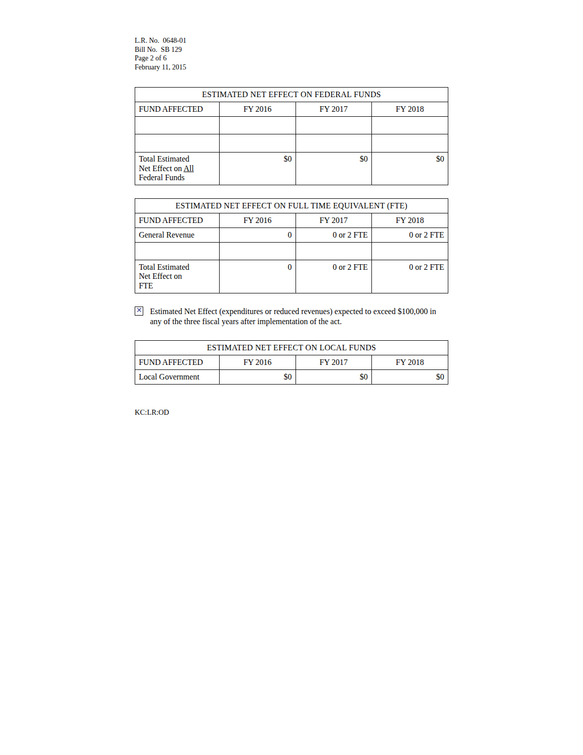L.R. No. 0648-01
Bill No. SB 129
Page 2 of 6
February 11, 2015
| ESTIMATED NET EFFECT ON FEDERAL FUNDS |
| FUND AFFECTED | FY 2016 | FY 2017 | FY 2018 |
| Total Estimated Net Effect on All Federal Funds | $0 | $0 | $0 |
| ESTIMATED NET EFFECT ON FULL TIME EQUIVALENT (FTE) |
| FUND AFFECTED | FY 2016 | FY 2017 | FY 2018 |
| General Revenue | 0 | 0 or 2 FTE | 0 or 2 FTE |
| Total Estimated Net Effect on FTE | 0 | 0 or 2 FTE | 0 or 2 FTE |
Estimated Net Effect (expenditures or reduced revenues) expected to exceed $100,000 in any of the three fiscal years after implementation of the act.
| ESTIMATED NET EFFECT ON LOCAL FUNDS |
| FUND AFFECTED | FY 2016 | FY 2017 | FY 2018 |
| Local Government | $0 | $0 | $0 |
KC:LR:OD